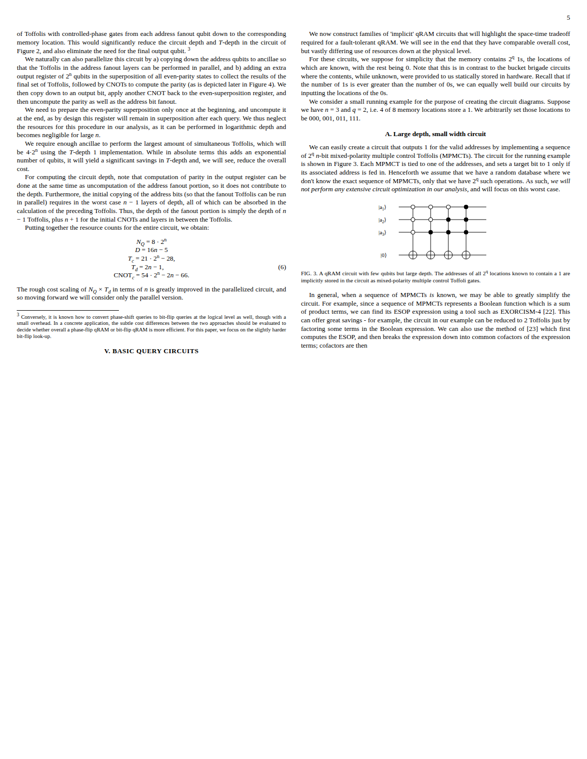5
of Toffolis with controlled-phase gates from each address fanout qubit down to the corresponding memory location. This would significantly reduce the circuit depth and T-depth in the circuit of Figure 2, and also eliminate the need for the final output qubit. 3
We naturally can also parallelize this circuit by a) copying down the address qubits to ancillae so that the Toffolis in the address fanout layers can be performed in parallel, and b) adding an extra output register of 2n qubits in the superposition of all even-parity states to collect the results of the final set of Toffolis, followed by CNOTs to compute the parity (as is depicted later in Figure 4). We then copy down to an output bit, apply another CNOT back to the even-superposition register, and then uncompute the parity as well as the address bit fanout.
We need to prepare the even-parity superposition only once at the beginning, and uncompute it at the end, as by design this register will remain in superposition after each query. We thus neglect the resources for this procedure in our analysis, as it can be performed in logarithmic depth and becomes negligible for large n.
We require enough ancillae to perform the largest amount of simultaneous Toffolis, which will be 4·2n using the T-depth 1 implementation. While in absolute terms this adds an exponential number of qubits, it will yield a significant savings in T-depth and, we will see, reduce the overall cost.
For computing the circuit depth, note that computation of parity in the output register can be done at the same time as uncomputation of the address fanout portion, so it does not contribute to the depth. Furthermore, the initial copying of the address bits (so that the fanout Toffolis can be run in parallel) requires in the worst case n − 1 layers of depth, all of which can be absorbed in the calculation of the preceding Toffolis. Thus, the depth of the fanout portion is simply the depth of n − 1 Toffolis, plus n + 1 for the initial CNOTs and layers in between the Toffolis.
Putting together the resource counts for the entire circuit, we obtain:
NQ = 8 · 2n D = 16n − 5 Tc = 21 · 2n − 28, Td = 2n − 1, (6) CNOTc = 54 · 2n − 2n − 66.
The rough cost scaling of NQ × Td in terms of n is greatly improved in the parallelized circuit, and so moving forward we will consider only the parallel version.
3 Conversely, it is known how to convert phase-shift queries to bit-flip queries at the logical level as well, though with a small overhead. In a concrete application, the subtle cost differences between the two approaches should be evaluated to decide whether overall a phase-flip qRAM or bit-flip qRAM is more efficient. For this paper, we focus on the slightly harder bit-flip look-up.
V. BASIC QUERY CIRCUITS
We now construct families of 'implicit' qRAM circuits that will highlight the space-time tradeoff required for a fault-tolerant qRAM. We will see in the end that they have comparable overall cost, but vastly differing use of resources down at the physical level.
For these circuits, we suppose for simplicity that the memory contains 2q 1s, the locations of which are known, with the rest being 0. Note that this is in contrast to the bucket brigade circuits where the contents, while unknown, were provided to us statically stored in hardware. Recall that if the number of 1s is ever greater than the number of 0s, we can equally well build our circuits by inputting the locations of the 0s.
We consider a small running example for the purpose of creating the circuit diagrams. Suppose we have n = 3 and q = 2, i.e. 4 of 8 memory locations store a 1. We arbitrarily set those locations to be 000, 001, 011, 111.
A. Large depth, small width circuit
We can easily create a circuit that outputs 1 for the valid addresses by implementing a sequence of 2q n-bit mixed-polarity multiple control Toffolis (MPMCTs). The circuit for the running example is shown in Figure 3. Each MPMCT is tied to one of the addresses, and sets a target bit to 1 only if its associated address is fed in. Henceforth we assume that we have a random database where we don't know the exact sequence of MPMCTs, only that we have 2q such operations. As such, we will not perform any extensive circuit optimization in our analysis, and will focus on this worst case.
|a1⟩ |a2⟩ |a3⟩ |0⟩
FIG. 3. A qRAM circuit with few qubits but large depth. The addresses of all 2q locations known to contain a 1 are implicitly stored in the circuit as mixed-polarity multiple control Toffoli gates.
In general, when a sequence of MPMCTs is known, we may be able to greatly simplify the circuit. For example, since a sequence of MPMCTs represents a Boolean function which is a sum of product terms, we can find its ESOP expression using a tool such as EXORCISM-4 [22]. This can offer great savings - for example, the circuit in our example can be reduced to 2 Toffolis just by factoring some terms in the Boolean expression. We can also use the method of [23] which first computes the ESOP, and then breaks the expression down into common cofactors of the expression terms; cofactors are then